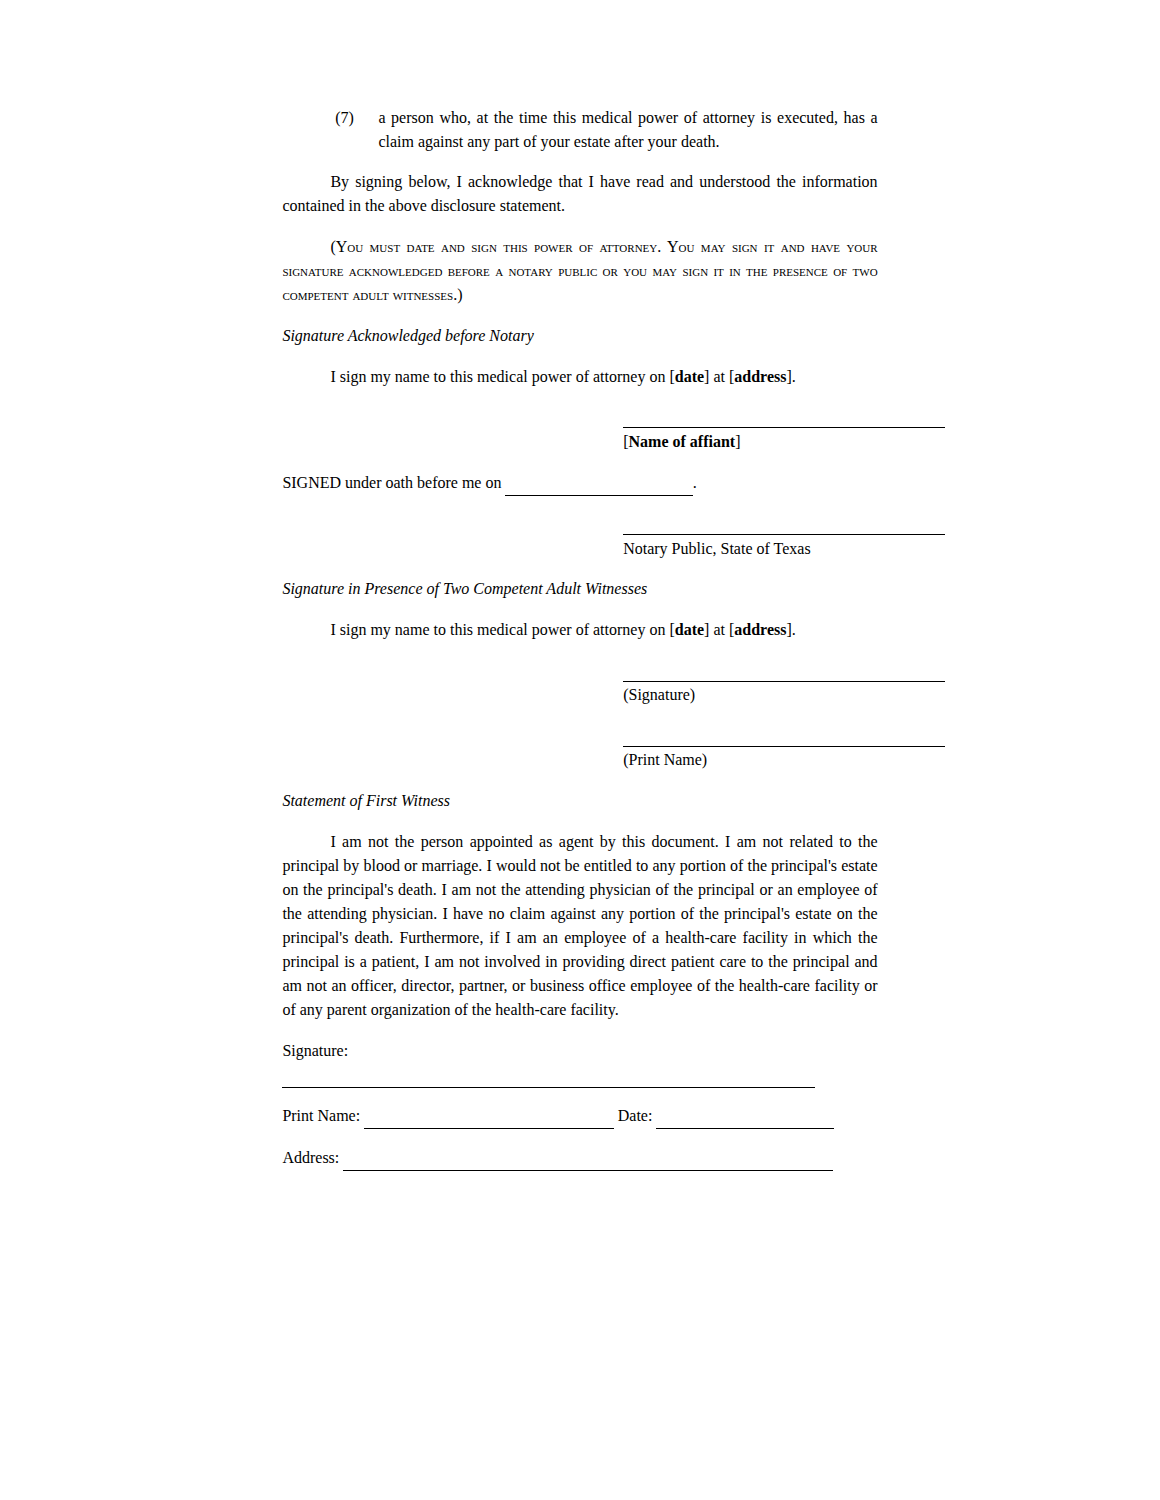(7)
a person who, at the time this medical power of attorney is executed, has a claim against any part of your estate after your death.
By signing below, I acknowledge that I have read and understood the information contained in the above disclosure statement.
(You must date and sign this power of attorney. You may sign it and have your signature acknowledged before a notary public or you may sign it in the presence of two competent adult witnesses.)
Signature Acknowledged before Notary
I sign my name to this medical power of attorney on [date] at [address].
[Name of affiant]
SIGNED under oath before me on .
Notary Public, State of Texas
Signature in Presence of Two Competent Adult Witnesses
I sign my name to this medical power of attorney on [date] at [address].
(Signature)
(Print Name)
Statement of First Witness
I am not the person appointed as agent by this document. I am not related to the principal by blood or marriage. I would not be entitled to any portion of the principal's estate on the principal's death. I am not the attending physician of the principal or an employee of the attending physician. I have no claim against any portion of the principal's estate on the principal's death. Furthermore, if I am an employee of a health-care facility in which the principal is a patient, I am not involved in providing direct patient care to the principal and am not an officer, director, partner, or business office employee of the health-care facility or of any parent organization of the health-care facility.
Signature:
Print Name: Date:
Address: